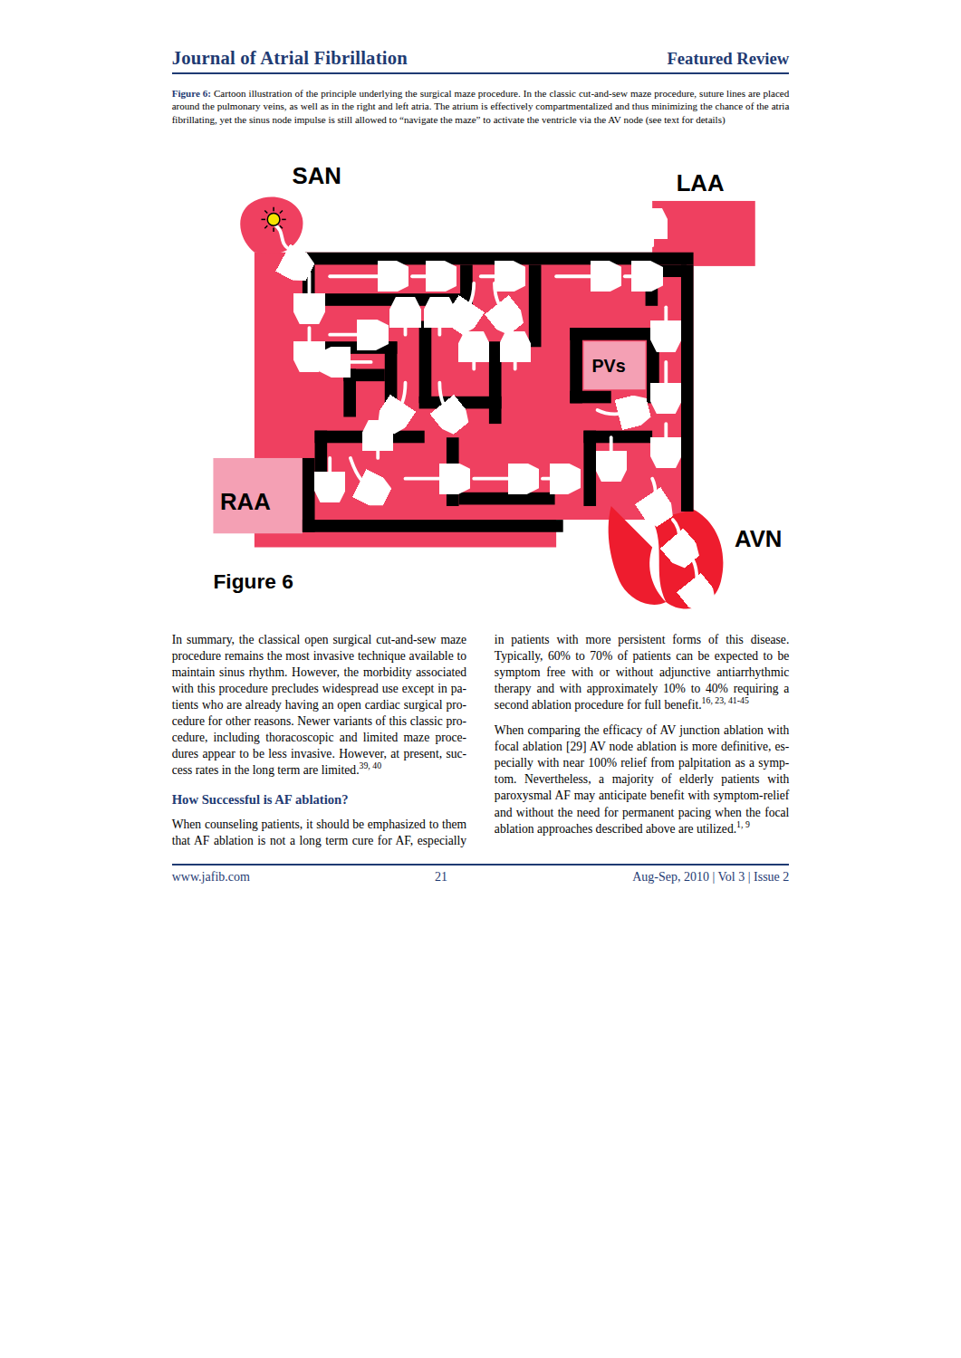Journal of Atrial Fibrillation
Featured Review
Figure 6: Cartoon illustration of the principle underlying the surgical maze procedure. In the classic cut-and-sew maze procedure, suture lines are placed around the pulmonary veins, as well as in the right and left atria. The atrium is effectively compartmentalized and thus minimizing the chance of the atria fibrillating, yet the sinus node impulse is still allowed to “navigate the maze” to activate the ventricle via the AV node (see text for details)
Maze procedure schematic SAN LAA RAA PVs AVN Figure 6
In summary, the classical open surgical cut-and-sew maze procedure remains the most invasive technique available to maintain sinus rhythm. However, the morbidity associated with this procedure precludes widespread use except in patients who are already having an open cardiac surgical procedure for other reasons. Newer variants of this classic procedure, including thoracoscopic and limited maze procedures appear to be less invasive. However, at present, success rates in the long term are limited.39, 40
How Successful is AF ablation?
When counseling patients, it should be emphasized to them that AF ablation is not a long term cure for AF, especially in patients with more persistent forms of this disease. Typically, 60% to 70% of patients can be expected to be symptom free with or without adjunctive antiarrhythmic therapy and with approximately 10% to 40% requiring a second ablation procedure for full benefit.16, 23, 41-45
When comparing the efficacy of AV junction ablation with focal ablation [29] AV node ablation is more definitive, especially with near 100% relief from palpitation as a symptom. Nevertheless, a majority of elderly patients with paroxysmal AF may anticipate benefit with symptom-relief and without the need for permanent pacing when the focal ablation approaches described above are utilized.1, 9
www.jafib.com
21
Aug-Sep, 2010 | Vol 3 | Issue 2